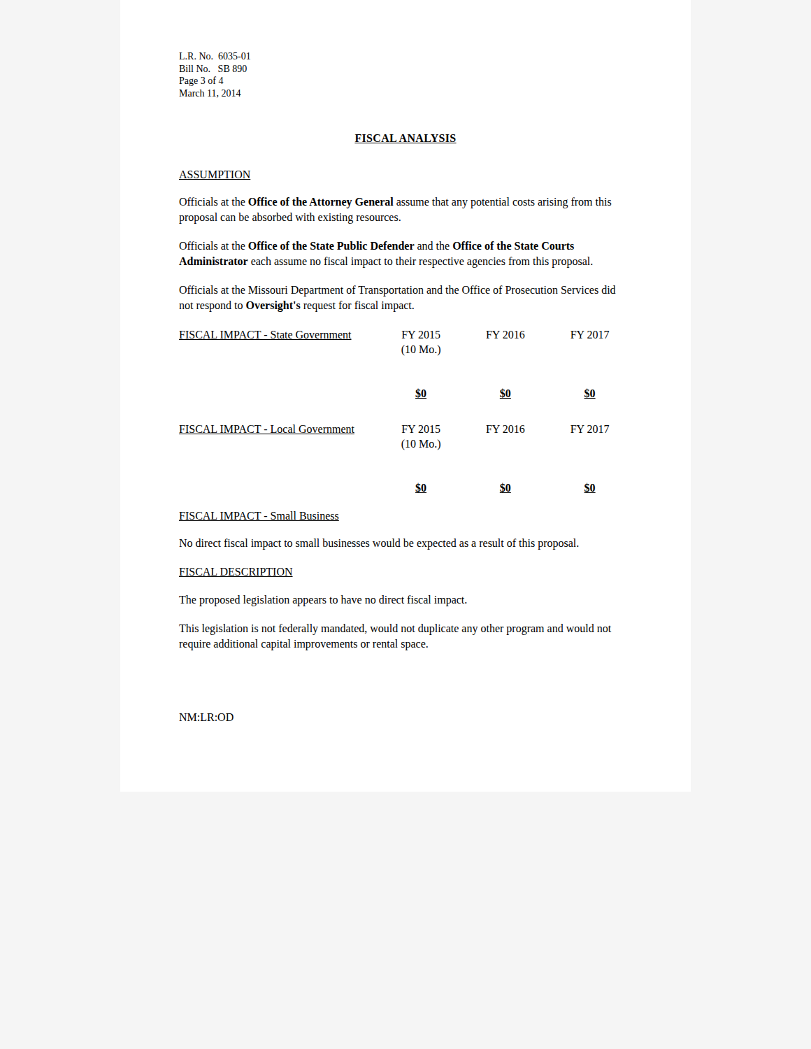L.R. No. 6035-01
Bill No. SB 890
Page 3 of 4
March 11, 2014
FISCAL ANALYSIS
ASSUMPTION
Officials at the Office of the Attorney General assume that any potential costs arising from this proposal can be absorbed with existing resources.
Officials at the Office of the State Public Defender and the Office of the State Courts Administrator each assume no fiscal impact to their respective agencies from this proposal.
Officials at the Missouri Department of Transportation and the Office of Prosecution Services did not respond to Oversight's request for fiscal impact.
| FISCAL IMPACT - State Government | FY 2015 | FY 2016 | FY 2017 |
| | (10 Mo.) | | |
| | $0 | $0 | $0 |
| FISCAL IMPACT - Local Government | FY 2015 | FY 2016 | FY 2017 |
| | (10 Mo.) | | |
| | $0 | $0 | $0 |
FISCAL IMPACT - Small Business
No direct fiscal impact to small businesses would be expected as a result of this proposal.
FISCAL DESCRIPTION
The proposed legislation appears to have no direct fiscal impact.
This legislation is not federally mandated, would not duplicate any other program and would not require additional capital improvements or rental space.
NM:LR:OD